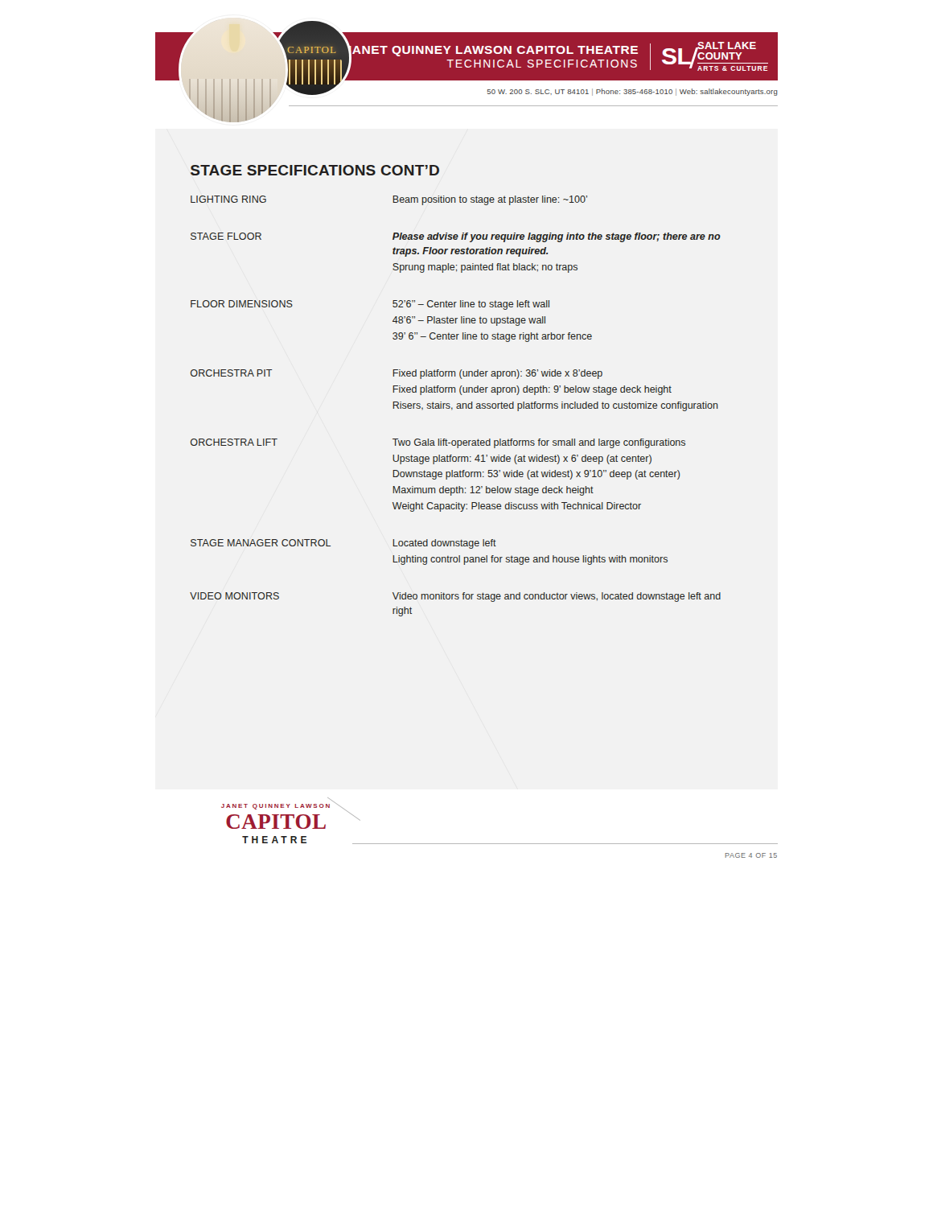Janet Quinney Lawson Capitol Theatre
Technical Specifications
SL
Salt Lake County Arts & Culture
50 W. 200 S. SLC, UT 84101 | Phone: 385-468-1010 | Web: saltlakecountyarts.org
Stage Specifications Cont’d
| Lighting Ring | Beam position to stage at plaster line: ~100’ |
| Stage Floor | Please advise if you require lagging into the stage floor; there are no traps. Floor restoration required. Sprung maple; painted flat black; no traps |
| Floor Dimensions | 52’6’’ – Center line to stage left wall 48’6’’ – Plaster line to upstage wall 39’ 6’’ – Center line to stage right arbor fence |
| Orchestra Pit | Fixed platform (under apron): 36’ wide x 8’deep Fixed platform (under apron) depth: 9’ below stage deck height Risers, stairs, and assorted platforms included to customize configuration |
| Orchestra Lift | Two Gala lift-operated platforms for small and large configurations Upstage platform: 41’ wide (at widest) x 6’ deep (at center) Downstage platform: 53’ wide (at widest) x 9’10’’ deep (at center) Maximum depth: 12’ below stage deck height Weight Capacity: Please discuss with Technical Director |
| Stage Manager Control | Located downstage left Lighting control panel for stage and house lights with monitors |
| Video Monitors | Video monitors for stage and conductor views, located downstage left and right |
Janet Quinney Lawson
CAPITOL
Theatre
Page 4 of 15